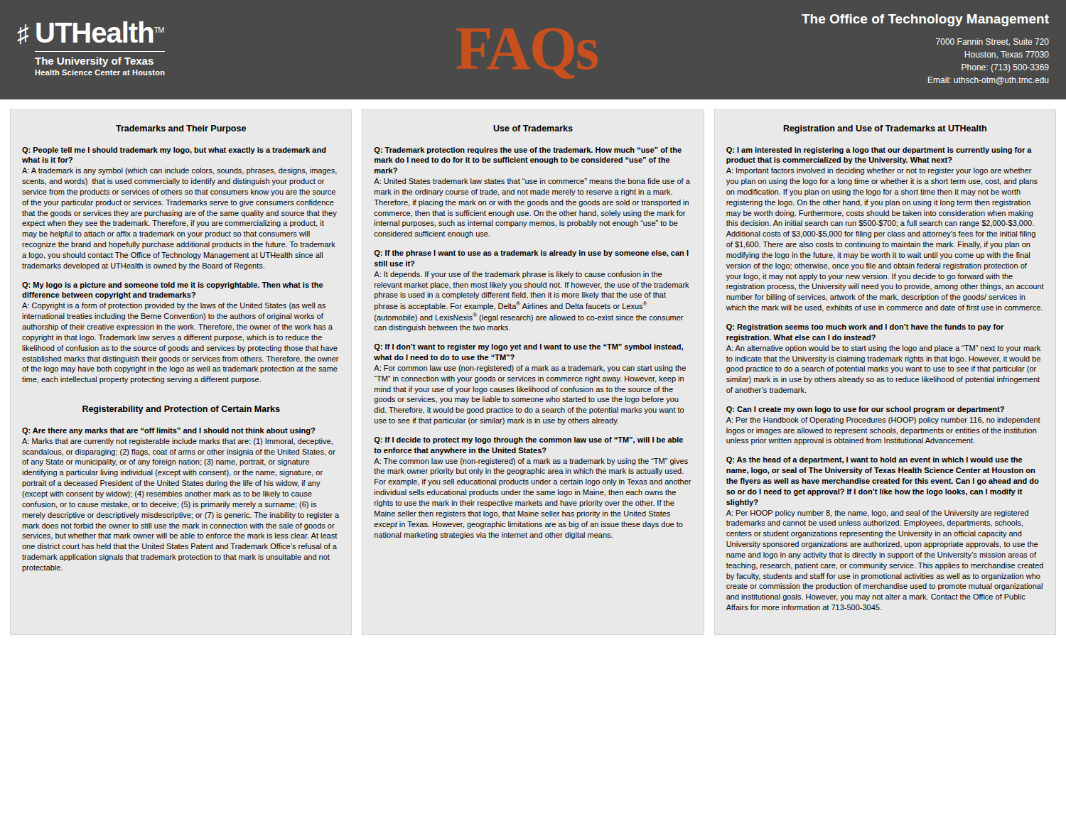♯
UTHealthTM
The University of Texas
Health Science Center at Houston
FAQs
The Office of Technology Management
7000 Fannin Street, Suite 720
Houston, Texas 77030
Phone: (713) 500-3369
Email: uthsch-otm@uth.tmc.edu
Trademarks and Their Purpose
Q: People tell me I should trademark my logo, but what exactly is a trademark and what is it for?
A: A trademark is any symbol (which can include colors, sounds, phrases, designs, images, scents, and words) that is used commercially to identify and distinguish your product or service from the products or services of others so that consumers know you are the source of the your particular product or services. Trademarks serve to give consumers confidence that the goods or services they are purchasing are of the same quality and source that they expect when they see the trademark. Therefore, if you are commercializing a product, it may be helpful to attach or affix a trademark on your product so that consumers will recognize the brand and hopefully purchase additional products in the future. To trademark a logo, you should contact The Office of Technology Management at UTHealth since all trademarks developed at UTHealth is owned by the Board of Regents.
Q: My logo is a picture and someone told me it is copyrightable. Then what is the difference between copyright and trademarks?
A: Copyright is a form of protection provided by the laws of the United States (as well as international treaties including the Berne Convention) to the authors of original works of authorship of their creative expression in the work. Therefore, the owner of the work has a copyright in that logo. Trademark law serves a different purpose, which is to reduce the likelihood of confusion as to the source of goods and services by protecting those that have established marks that distinguish their goods or services from others. Therefore, the owner of the logo may have both copyright in the logo as well as trademark protection at the same time, each intellectual property protecting serving a different purpose.
Registerability and Protection of Certain Marks
Q: Are there any marks that are “off limits” and I should not think about using?
A: Marks that are currently not registerable include marks that are: (1) Immoral, deceptive, scandalous, or disparaging; (2) flags, coat of arms or other insignia of the United States, or of any State or municipality, or of any foreign nation; (3) name, portrait, or signature identifying a particular living individual (except with consent), or the name, signature, or portrait of a deceased President of the United States during the life of his widow, if any (except with consent by widow); (4) resembles another mark as to be likely to cause confusion, or to cause mistake, or to deceive; (5) is primarily merely a surname; (6) is merely descriptive or descriptively misdescriptive; or (7) is generic. The inability to register a mark does not forbid the owner to still use the mark in connection with the sale of goods or services, but whether that mark owner will be able to enforce the mark is less clear. At least one district court has held that the United States Patent and Trademark Office’s refusal of a trademark application signals that trademark protection to that mark is unsuitable and not protectable.
Use of Trademarks
Q: Trademark protection requires the use of the trademark. How much “use” of the mark do I need to do for it to be sufficient enough to be considered “use” of the mark?
A: United States trademark law states that “use in commerce” means the bona fide use of a mark in the ordinary course of trade, and not made merely to reserve a right in a mark. Therefore, if placing the mark on or with the goods and the goods are sold or transported in commerce, then that is sufficient enough use. On the other hand, solely using the mark for internal purposes, such as internal company memos, is probably not enough “use” to be considered sufficient enough use.
Q: If the phrase I want to use as a trademark is already in use by someone else, can I still use it?
A: It depends. If your use of the trademark phrase is likely to cause confusion in the relevant market place, then most likely you should not. If however, the use of the trademark phrase is used in a completely different field, then it is more likely that the use of that phrase is acceptable. For example, Delta® Airlines and Delta faucets or Lexus® (automobile) and LexisNexis® (legal research) are allowed to co-exist since the consumer can distinguish between the two marks.
Q: If I don’t want to register my logo yet and I want to use the “TM” symbol instead, what do I need to do to use the “TM”?
A: For common law use (non-registered) of a mark as a trademark, you can start using the “TM” in connection with your goods or services in commerce right away. However, keep in mind that if your use of your logo causes likelihood of confusion as to the source of the goods or services, you may be liable to someone who started to use the logo before you did. Therefore, it would be good practice to do a search of the potential marks you want to use to see if that particular (or similar) mark is in use by others already.
Q: If I decide to protect my logo through the common law use of “TM”, will I be able to enforce that anywhere in the United States?
A: The common law use (non-registered) of a mark as a trademark by using the “TM” gives the mark owner priority but only in the geographic area in which the mark is actually used. For example, if you sell educational products under a certain logo only in Texas and another individual sells educational products under the same logo in Maine, then each owns the rights to use the mark in their respective markets and have priority over the other. If the Maine seller then registers that logo, that Maine seller has priority in the United States except in Texas. However, geographic limitations are as big of an issue these days due to national marketing strategies via the internet and other digital means.
Registration and Use of Trademarks at UTHealth
Q: I am interested in registering a logo that our department is currently using for a product that is commercialized by the University. What next?
A: Important factors involved in deciding whether or not to register your logo are whether you plan on using the logo for a long time or whether it is a short term use, cost, and plans on modification. If you plan on using the logo for a short time then it may not be worth registering the logo. On the other hand, if you plan on using it long term then registration may be worth doing. Furthermore, costs should be taken into consideration when making this decision. An initial search can run $500-$700; a full search can range $2,000-$3,000. Additional costs of $3,000-$5,000 for filing per class and attorney’s fees for the initial filing of $1,600. There are also costs to continuing to maintain the mark. Finally, if you plan on modifying the logo in the future, it may be worth it to wait until you come up with the final version of the logo; otherwise, once you file and obtain federal registration protection of your logo, it may not apply to your new version. If you decide to go forward with the registration process, the University will need you to provide, among other things, an account number for billing of services, artwork of the mark, description of the goods/ services in which the mark will be used, exhibits of use in commerce and date of first use in commerce.
Q: Registration seems too much work and I don’t have the funds to pay for registration. What else can I do instead?
A: An alternative option would be to start using the logo and place a “TM” next to your mark to indicate that the University is claiming trademark rights in that logo. However, it would be good practice to do a search of potential marks you want to use to see if that particular (or similar) mark is in use by others already so as to reduce likelihood of potential infringement of another’s trademark.
Q: Can I create my own logo to use for our school program or department?
A: Per the Handbook of Operating Procedures (HOOP) policy number 116, no independent logos or images are allowed to represent schools, departments or entities of the institution unless prior written approval is obtained from Institutional Advancement.
Q: As the head of a department, I want to hold an event in which I would use the name, logo, or seal of The University of Texas Health Science Center at Houston on the flyers as well as have merchandise created for this event. Can I go ahead and do so or do I need to get approval? If I don’t like how the logo looks, can I modify it slightly?
A: Per HOOP policy number 8, the name, logo, and seal of the University are registered trademarks and cannot be used unless authorized. Employees, departments, schools, centers or student organizations representing the University in an official capacity and University sponsored organizations are authorized, upon appropriate approvals, to use the name and logo in any activity that is directly in support of the University’s mission areas of teaching, research, patient care, or community service. This applies to merchandise created by faculty, students and staff for use in promotional activities as well as to organization who create or commission the production of merchandise used to promote mutual organizational and institutional goals. However, you may not alter a mark. Contact the Office of Public Affairs for more information at 713-500-3045.